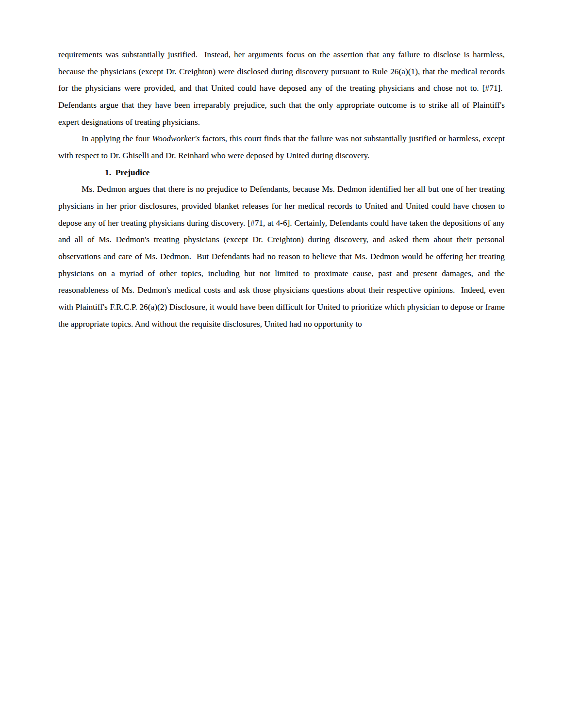requirements was substantially justified. Instead, her arguments focus on the assertion that any failure to disclose is harmless, because the physicians (except Dr. Creighton) were disclosed during discovery pursuant to Rule 26(a)(1), that the medical records for the physicians were provided, and that United could have deposed any of the treating physicians and chose not to. [#71]. Defendants argue that they have been irreparably prejudice, such that the only appropriate outcome is to strike all of Plaintiff's expert designations of treating physicians.
In applying the four Woodworker's factors, this court finds that the failure was not substantially justified or harmless, except with respect to Dr. Ghiselli and Dr. Reinhard who were deposed by United during discovery.
1. Prejudice
Ms. Dedmon argues that there is no prejudice to Defendants, because Ms. Dedmon identified her all but one of her treating physicians in her prior disclosures, provided blanket releases for her medical records to United and United could have chosen to depose any of her treating physicians during discovery. [#71, at 4-6]. Certainly, Defendants could have taken the depositions of any and all of Ms. Dedmon's treating physicians (except Dr. Creighton) during discovery, and asked them about their personal observations and care of Ms. Dedmon. But Defendants had no reason to believe that Ms. Dedmon would be offering her treating physicians on a myriad of other topics, including but not limited to proximate cause, past and present damages, and the reasonableness of Ms. Dedmon's medical costs and ask those physicians questions about their respective opinions. Indeed, even with Plaintiff's F.R.C.P. 26(a)(2) Disclosure, it would have been difficult for United to prioritize which physician to depose or frame the appropriate topics. And without the requisite disclosures, United had no opportunity to